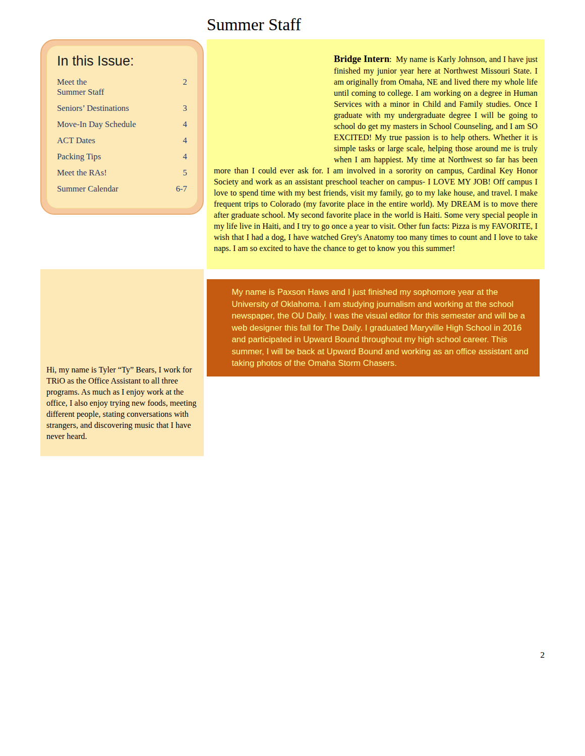Summer Staff
In this Issue:
| Meet the Summer Staff | 2 |
| Seniors’ Destinations | 3 |
| Move-In Day Schedule | 4 |
| ACT Dates | 4 |
| Packing Tips | 4 |
| Meet the RAs! | 5 |
| Summer Calendar | 6-7 |
Bridge Intern: My name is Karly Johnson, and I have just finished my junior year here at Northwest Missouri State. I am originally from Omaha, NE and lived there my whole life until coming to college. I am working on a degree in Human Services with a minor in Child and Family studies. Once I graduate with my undergraduate degree I will be going to school do get my masters in School Counseling, and I am SO EXCITED! My true passion is to help others. Whether it is simple tasks or large scale, helping those around me is truly when I am happiest. My time at Northwest so far has been more than I could ever ask for. I am involved in a sorority on campus, Cardinal Key Honor Society and work as an assistant preschool teacher on campus- I LOVE MY JOB! Off campus I love to spend time with my best friends, visit my family, go to my lake house, and travel. I make frequent trips to Colorado (my favorite place in the entire world). My DREAM is to move there after graduate school. My second favorite place in the world is Haiti. Some very special people in my life live in Haiti, and I try to go once a year to visit. Other fun facts: Pizza is my FAVORITE, I wish that I had a dog, I have watched Grey's Anatomy too many times to count and I love to take naps. I am so excited to have the chance to get to know you this summer!
Hi, my name is Tyler “Ty” Bears, I work for TRiO as the Office Assistant to all three programs. As much as I enjoy work at the office, I also enjoy trying new foods, meeting different people, stating conversations with strangers, and discovering music that I have never heard.
My name is Paxson Haws and I just finished my sophomore year at the University of Oklahoma. I am studying journalism and working at the school newspaper, the OU Daily. I was the visual editor for this semester and will be a web designer this fall for The Daily. I graduated Maryville High School in 2016 and participated in Upward Bound throughout my high school career. This summer, I will be back at Upward Bound and working as an office assistant and taking photos of the Omaha Storm Chasers.
2